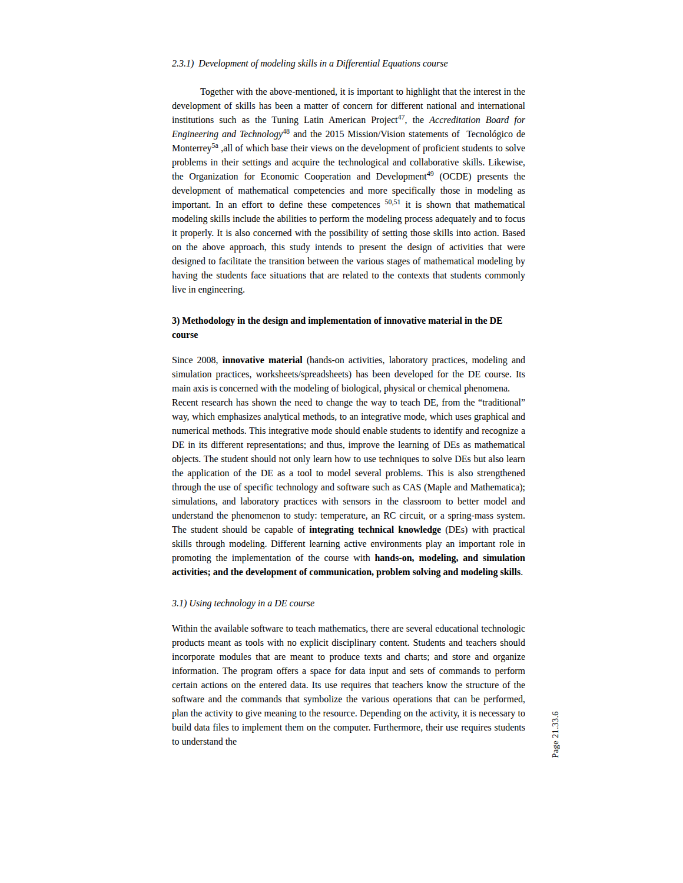2.3.1) Development of modeling skills in a Differential Equations course
Together with the above-mentioned, it is important to highlight that the interest in the development of skills has been a matter of concern for different national and international institutions such as the Tuning Latin American Project47, the Accreditation Board for Engineering and Technology48 and the 2015 Mission/Vision statements of Tecnológico de Monterrey5a ,all of which base their views on the development of proficient students to solve problems in their settings and acquire the technological and collaborative skills. Likewise, the Organization for Economic Cooperation and Development49 (OCDE) presents the development of mathematical competencies and more specifically those in modeling as important. In an effort to define these competences 50,51 it is shown that mathematical modeling skills include the abilities to perform the modeling process adequately and to focus it properly. It is also concerned with the possibility of setting those skills into action. Based on the above approach, this study intends to present the design of activities that were designed to facilitate the transition between the various stages of mathematical modeling by having the students face situations that are related to the contexts that students commonly live in engineering.
3) Methodology in the design and implementation of innovative material in the DE course
Since 2008, innovative material (hands-on activities, laboratory practices, modeling and simulation practices, worksheets/spreadsheets) has been developed for the DE course. Its main axis is concerned with the modeling of biological, physical or chemical phenomena.
Recent research has shown the need to change the way to teach DE, from the “traditional” way, which emphasizes analytical methods, to an integrative mode, which uses graphical and numerical methods. This integrative mode should enable students to identify and recognize a DE in its different representations; and thus, improve the learning of DEs as mathematical objects. The student should not only learn how to use techniques to solve DEs but also learn the application of the DE as a tool to model several problems. This is also strengthened through the use of specific technology and software such as CAS (Maple and Mathematica); simulations, and laboratory practices with sensors in the classroom to better model and understand the phenomenon to study: temperature, an RC circuit, or a spring-mass system. The student should be capable of integrating technical knowledge (DEs) with practical skills through modeling. Different learning active environments play an important role in promoting the implementation of the course with hands-on, modeling, and simulation activities; and the development of communication, problem solving and modeling skills.
3.1) Using technology in a DE course
Within the available software to teach mathematics, there are several educational technologic products meant as tools with no explicit disciplinary content. Students and teachers should incorporate modules that are meant to produce texts and charts; and store and organize information. The program offers a space for data input and sets of commands to perform certain actions on the entered data. Its use requires that teachers know the structure of the software and the commands that symbolize the various operations that can be performed, plan the activity to give meaning to the resource. Depending on the activity, it is necessary to build data files to implement them on the computer. Furthermore, their use requires students to understand the
Page 21.33.6